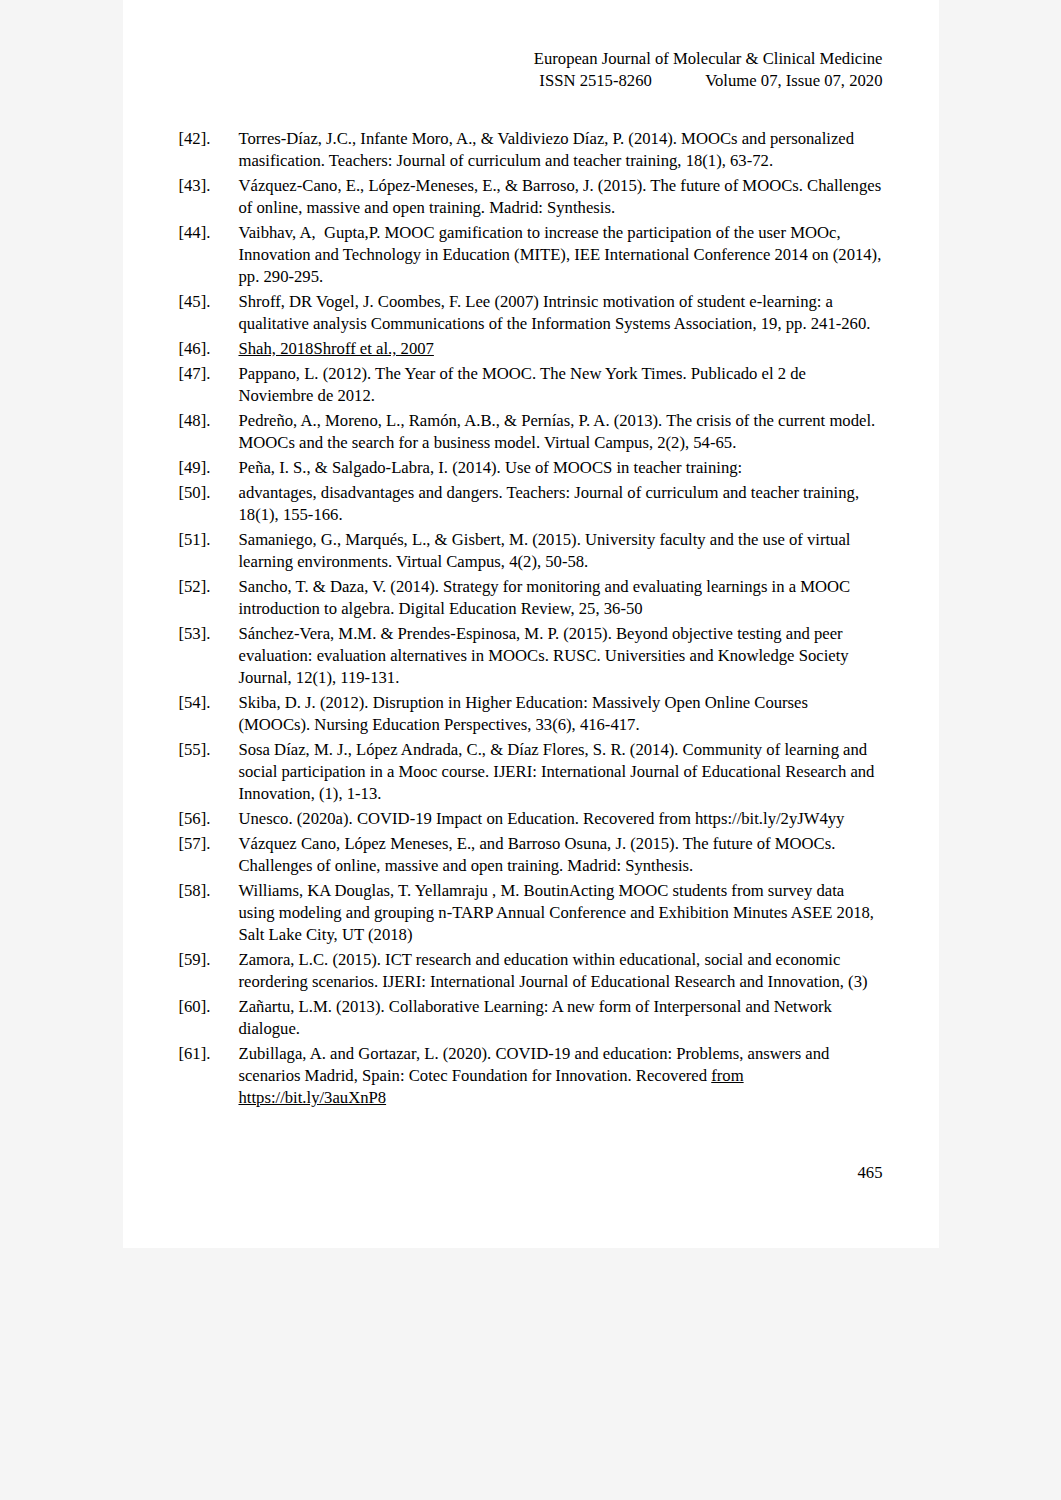European Journal of Molecular & Clinical Medicine ISSN 2515-8260 Volume 07, Issue 07, 2020
[42]. Torres-Díaz, J.C., Infante Moro, A., & Valdiviezo Díaz, P. (2014). MOOCs and personalized masification. Teachers: Journal of curriculum and teacher training, 18(1), 63-72.
[43]. Vázquez-Cano, E., López-Meneses, E., & Barroso, J. (2015). The future of MOOCs. Challenges of online, massive and open training. Madrid: Synthesis.
[44]. Vaibhav, A, Gupta,P. MOOC gamification to increase the participation of the user MOOc, Innovation and Technology in Education (MITE), IEE International Conference 2014 on (2014), pp. 290-295.
[45]. Shroff, DR Vogel, J. Coombes, F. Lee (2007) Intrinsic motivation of student e-learning: a qualitative analysis Communications of the Information Systems Association, 19, pp. 241-260.
[46]. Shah, 2018Shroff et al., 2007
[47]. Pappano, L. (2012). The Year of the MOOC. The New York Times. Publicado el 2 de Noviembre de 2012.
[48]. Pedreño, A., Moreno, L., Ramón, A.B., & Pernías, P. A. (2013). The crisis of the current model. MOOCs and the search for a business model. Virtual Campus, 2(2), 54-65.
[49]. Peña, I. S., & Salgado-Labra, I. (2014). Use of MOOCS in teacher training:
[50]. advantages, disadvantages and dangers. Teachers: Journal of curriculum and teacher training, 18(1), 155-166.
[51]. Samaniego, G., Marqués, L., & Gisbert, M. (2015). University faculty and the use of virtual learning environments. Virtual Campus, 4(2), 50-58.
[52]. Sancho, T. & Daza, V. (2014). Strategy for monitoring and evaluating learnings in a MOOC introduction to algebra. Digital Education Review, 25, 36-50
[53]. Sánchez-Vera, M.M. & Prendes-Espinosa, M. P. (2015). Beyond objective testing and peer evaluation: evaluation alternatives in MOOCs. RUSC. Universities and Knowledge Society Journal, 12(1), 119-131.
[54]. Skiba, D. J. (2012). Disruption in Higher Education: Massively Open Online Courses (MOOCs). Nursing Education Perspectives, 33(6), 416-417.
[55]. Sosa Díaz, M. J., López Andrada, C., & Díaz Flores, S. R. (2014). Community of learning and social participation in a Mooc course. IJERI: International Journal of Educational Research and Innovation, (1), 1-13.
[56]. Unesco. (2020a). COVID-19 Impact on Education. Recovered from https://bit.ly/2yJW4yy
[57]. Vázquez Cano, López Meneses, E., and Barroso Osuna, J. (2015). The future of MOOCs. Challenges of online, massive and open training. Madrid: Synthesis.
[58]. Williams, KA Douglas, T. Yellamraju , M. BoutinActing MOOC students from survey data using modeling and grouping n-TARP Annual Conference and Exhibition Minutes ASEE 2018, Salt Lake City, UT (2018)
[59]. Zamora, L.C. (2015). ICT research and education within educational, social and economic reordering scenarios. IJERI: International Journal of Educational Research and Innovation, (3)
[60]. Zañartu, L.M. (2013). Collaborative Learning: A new form of Interpersonal and Network dialogue.
[61]. Zubillaga, A. and Gortazar, L. (2020). COVID-19 and education: Problems, answers and scenarios Madrid, Spain: Cotec Foundation for Innovation. Recovered from https://bit.ly/3auXnP8
465